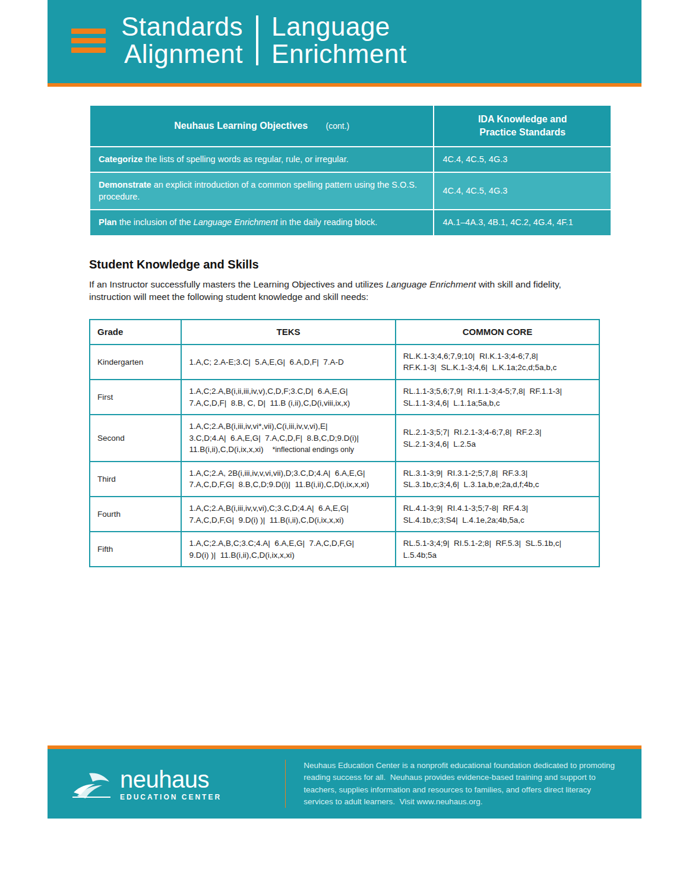Standards Alignment
Language Enrichment
| Neuhaus Learning Objectives (cont.) | IDA Knowledge and Practice Standards |
| --- | --- |
| Categorize the lists of spelling words as regular, rule, or irregular. | 4C.4, 4C.5, 4G.3 |
| Demonstrate an explicit introduction of a common spelling pattern using the S.O.S. procedure. | 4C.4, 4C.5, 4G.3 |
| Plan the inclusion of the Language Enrichment in the daily reading block. | 4A.1–4A.3, 4B.1, 4C.2, 4G.4, 4F.1 |
Student Knowledge and Skills
If an Instructor successfully masters the Learning Objectives and utilizes Language Enrichment with skill and fidelity, instruction will meet the following student knowledge and skill needs:
| Grade | TEKS | COMMON CORE |
| --- | --- | --- |
| Kindergarten | 1.A,C; 2.A-E;3.C/ 5.A,E,G/ 6.A,D,F/ 7.A-D | RL.K.1-3;4,6;7,9;10/ RI.K.1-3;4-6;7,8/ RF.K.1-3/ SL.K.1-3;4,6/ L.K.1a;2c,d;5a,b,c |
| First | 1.A,C;2.A,B(i,ii,iii,iv,v),C,D,F;3.C,D/ 6.A,E,G/ 7.A,C,D,F/ 8.B, C, D/ 11.B (i,ii),C,D(i,viii,ix,x) | RL.1.1-3;5,6;7,9/ RI.1.1-3;4-5;7,8/ RF.1.1-3/ SL.1.1-3;4,6/ L.1.1a;5a,b,c |
| Second | 1.A,C;2.A,B(i,iii,iv,vi*,vii),C(i,iii,iv,v,vi),E/ 3.C,D;4.A/ 6.A,E,G/ 7.A,C,D,F/ 8.B,C,D;9.D(i)/ 11.B(i,ii),C,D(i,ix,x,xi) *inflectional endings only | RL.2.1-3;5;7/ RI.2.1-3;4-6;7,8/ RF.2.3/ SL.2.1-3;4,6/ L.2.5a |
| Third | 1.A,C;2.A, 2B(i,iii,iv,v,vi,vii),D;3.C,D;4.A/ 6.A,E,G/ 7.A,C,D,F,G/ 8.B,C,D;9.D(i)/ 11.B(i,ii),C,D(i,ix,x,xi) | RL.3.1-3;9/ RI.3.1-2;5;7,8/ RF.3.3/ SL.3.1b,c;3;4,6/ L.3.1a,b,e;2a,d,f;4b,c |
| Fourth | 1.A,C;2.A,B(i,iii,iv,v,vi),C;3.C,D;4.A/ 6.A,E,G/ 7.A,C,D,F,G/ 9.D(i) )/ 11.B(i,ii),C,D(i,ix,x,xi) | RL.4.1-3;9/ RI.4.1-3;5;7-8/ RF.4.3/ SL.4.1b,c;3;S4/ L.4.1e,2a;4b,5a,c |
| Fifth | 1.A,C;2.A,B,C;3.C;4.A/ 6.A,E,G/ 7.A,C,D,F,G/ 9.D(i) )/ 11.B(i,ii),C,D(i,ix,x,xi) | RL.5.1-3;4;9/ RI.5.1-2;8/ RF.5.3/ SL.5.1b,c/ L.5.4b;5a |
neuhaus EDUCATION CENTER
Neuhaus Education Center is a nonprofit educational foundation dedicated to promoting reading success for all. Neuhaus provides evidence-based training and support to teachers, supplies information and resources to families, and offers direct literacy services to adult learners. Visit www.neuhaus.org.